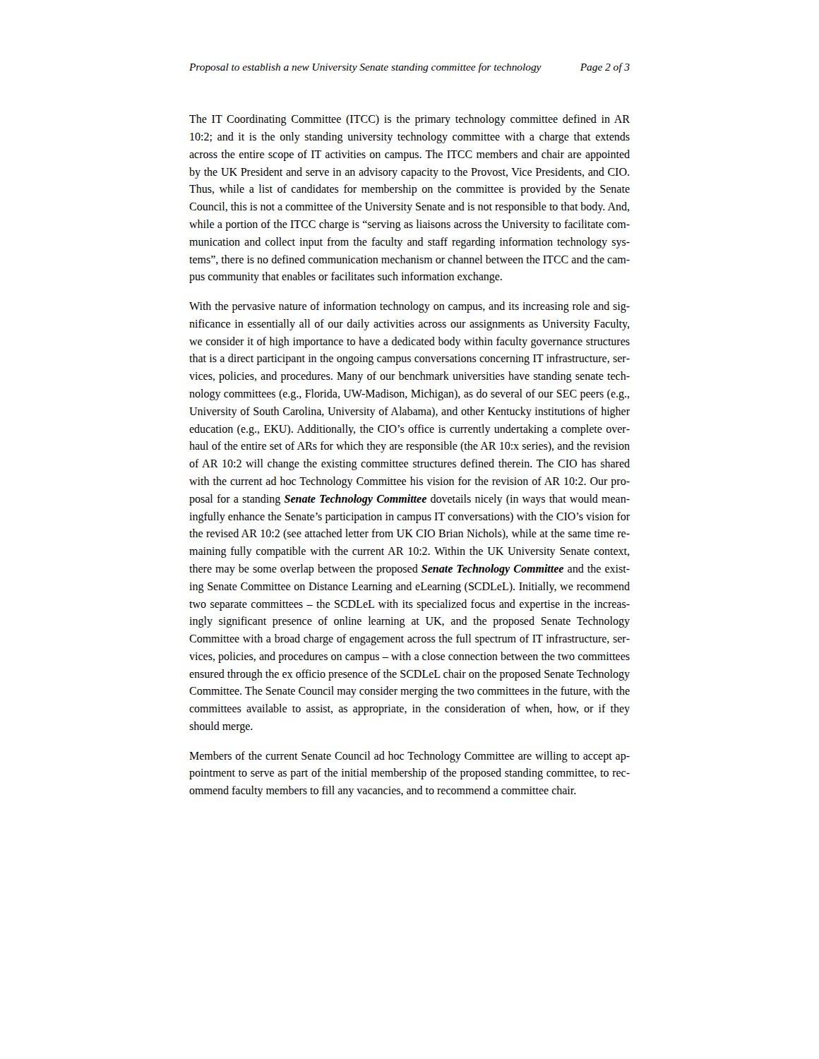Proposal to establish a new University Senate standing committee for technology
Page 2 of 3
The IT Coordinating Committee (ITCC) is the primary technology committee defined in AR 10:2; and it is the only standing university technology committee with a charge that extends across the entire scope of IT activities on campus. The ITCC members and chair are appointed by the UK President and serve in an advisory capacity to the Provost, Vice Presidents, and CIO. Thus, while a list of candidates for membership on the committee is provided by the Senate Council, this is not a committee of the University Senate and is not responsible to that body. And, while a portion of the ITCC charge is “serving as liaisons across the University to facilitate communication and collect input from the faculty and staff regarding information technology systems”, there is no defined communication mechanism or channel between the ITCC and the campus community that enables or facilitates such information exchange.
With the pervasive nature of information technology on campus, and its increasing role and significance in essentially all of our daily activities across our assignments as University Faculty, we consider it of high importance to have a dedicated body within faculty governance structures that is a direct participant in the ongoing campus conversations concerning IT infrastructure, services, policies, and procedures. Many of our benchmark universities have standing senate technology committees (e.g., Florida, UW-Madison, Michigan), as do several of our SEC peers (e.g., University of South Carolina, University of Alabama), and other Kentucky institutions of higher education (e.g., EKU). Additionally, the CIO’s office is currently undertaking a complete overhaul of the entire set of ARs for which they are responsible (the AR 10:x series), and the revision of AR 10:2 will change the existing committee structures defined therein. The CIO has shared with the current ad hoc Technology Committee his vision for the revision of AR 10:2. Our proposal for a standing Senate Technology Committee dovetails nicely (in ways that would meaningfully enhance the Senate’s participation in campus IT conversations) with the CIO’s vision for the revised AR 10:2 (see attached letter from UK CIO Brian Nichols), while at the same time remaining fully compatible with the current AR 10:2. Within the UK University Senate context, there may be some overlap between the proposed Senate Technology Committee and the existing Senate Committee on Distance Learning and eLearning (SCDLeL). Initially, we recommend two separate committees – the SCDLeL with its specialized focus and expertise in the increasingly significant presence of online learning at UK, and the proposed Senate Technology Committee with a broad charge of engagement across the full spectrum of IT infrastructure, services, policies, and procedures on campus – with a close connection between the two committees ensured through the ex officio presence of the SCDLeL chair on the proposed Senate Technology Committee. The Senate Council may consider merging the two committees in the future, with the committees available to assist, as appropriate, in the consideration of when, how, or if they should merge.
Members of the current Senate Council ad hoc Technology Committee are willing to accept appointment to serve as part of the initial membership of the proposed standing committee, to recommend faculty members to fill any vacancies, and to recommend a committee chair.